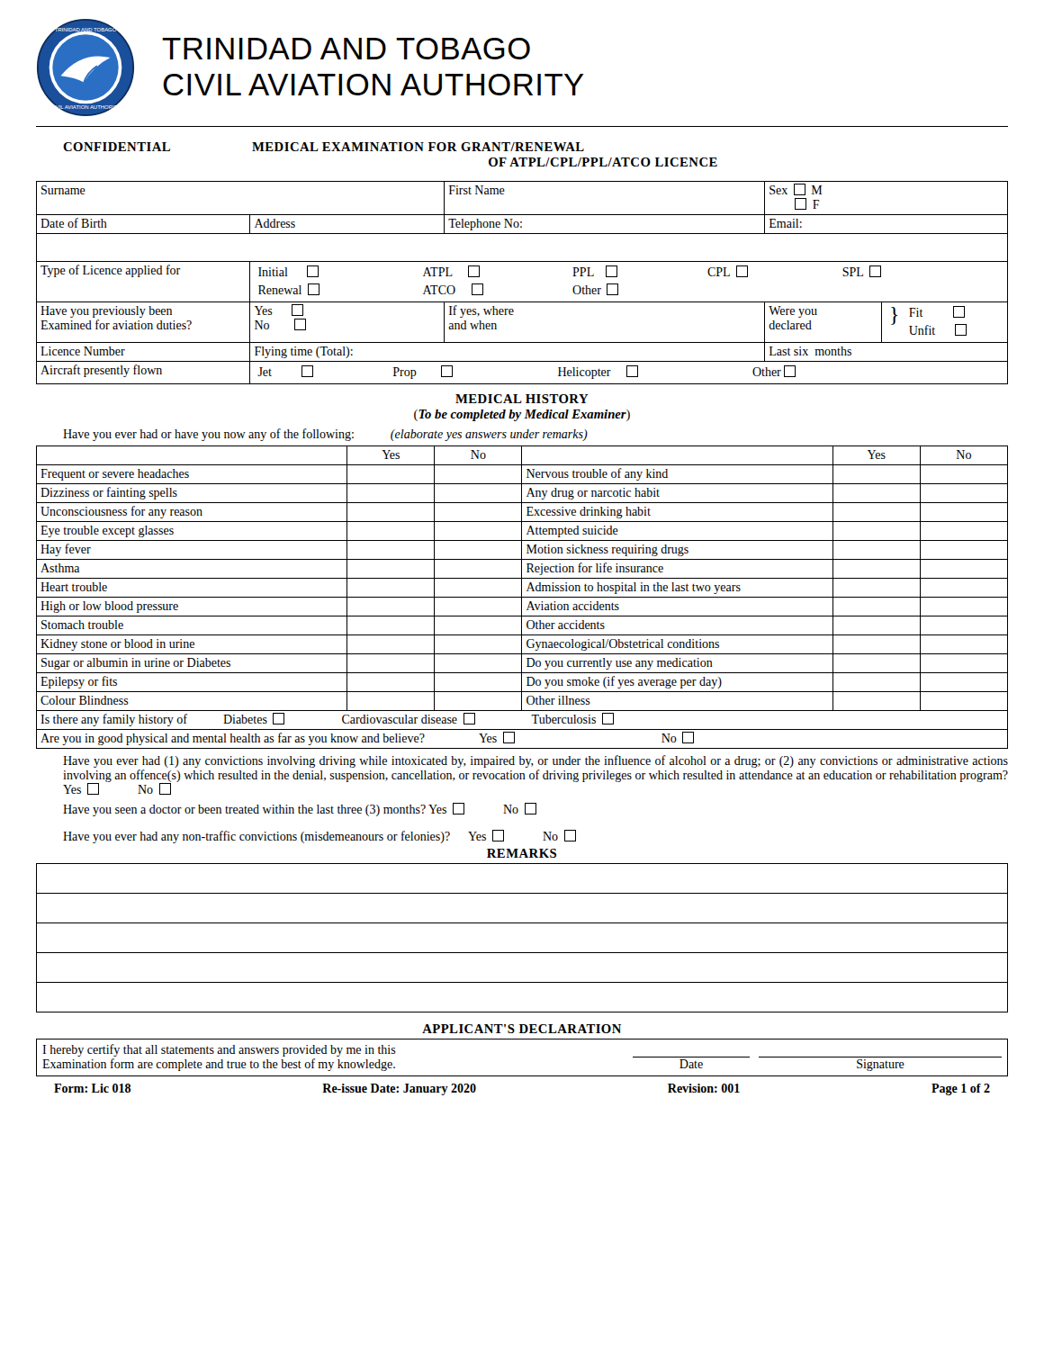TRINIDAD AND TOBAGO CIVIL AVIATION AUTHORITY
TRINIDAD AND TOBAGO
CIVIL AVIATION AUTHORITY
CONFIDENTIALMEDICAL EXAMINATION FOR GRANT/RENEWAL
OF ATPL/CPL/PPL/ATCO LICENCE
| Surname | First Name | Sex M F |
| Date of Birth | Address | Telephone No: | Email: |
| Type of Licence applied for | / Initial / ATPL / PPL / CPL / SPL / / Renewal / ATCO / Other / / / |
| Have you previously been Examined for aviation duties? | Yes No | If yes, where and when | Were you declared | / } / Fit / / Unfit / |
| Licence Number | Flying time (Total): | Last six months |
| Aircraft presently flown | / Jet / Prop / Helicopter / Other / |
MEDICAL HISTORY
(To be completed by Medical Examiner)
Have you ever had or have you now any of the following: (elaborate yes answers under remarks)
| | Yes | No | | Yes | No |
| Frequent or severe headaches | | | Nervous trouble of any kind | | |
| Dizziness or fainting spells | | | Any drug or narcotic habit | | |
| Unconsciousness for any reason | | | Excessive drinking habit | | |
| Eye trouble except glasses | | | Attempted suicide | | |
| Hay fever | | | Motion sickness requiring drugs | | |
| Asthma | | | Rejection for life insurance | | |
| Heart trouble | | | Admission to hospital in the last two years | | |
| High or low blood pressure | | | Aviation accidents | | |
| Stomach trouble | | | Other accidents | | |
| Kidney stone or blood in urine | | | Gynaecological/Obstetrical conditions | | |
| Sugar or albumin in urine or Diabetes | | | Do you currently use any medication | | |
| Epilepsy or fits | | | Do you smoke (if yes average per day) | | |
| Colour Blindness | | | Other illness | | |
| Is there any family history of Diabetes Cardiovascular disease Tuberculosis |
| Are you in good physical and mental health as far as you know and believe? Yes No |
Have you ever had (1) any convictions involving driving while intoxicated by, impaired by, or under the influence of alcohol or a drug; or (2) any convictions or administrative actions involving an offence(s) which resulted in the denial, suspension, cancellation, or revocation of driving privileges or which resulted in attendance at an education or rehabilitation program? Yes No
Have you seen a doctor or been treated within the last three (3) months? Yes No
Have you ever had any non-traffic convictions (misdemeanours or felonies)? Yes No
REMARKS
APPLICANT'S DECLARATION
I hereby certify that all statements and answers provided by me in this
Examination form are complete and true to the best of my knowledge.
Date
Signature
Form: Lic 018 Re-issue Date: January 2020 Revision: 001 Page 1 of 2